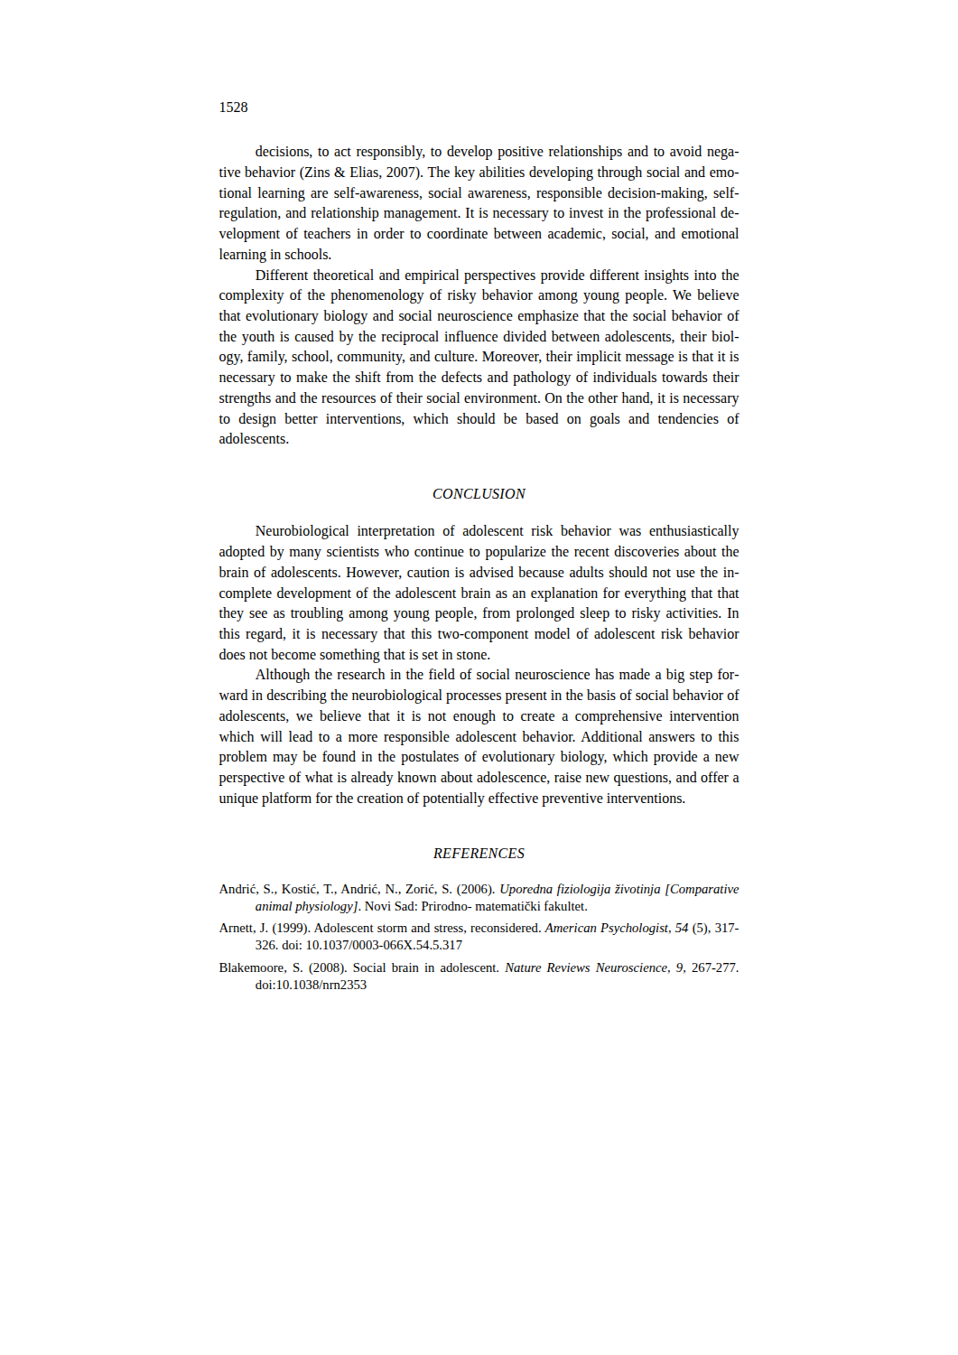1528
decisions, to act responsibly, to develop positive relationships and to avoid negative behavior (Zins & Elias, 2007). The key abilities developing through social and emotional learning are self-awareness, social awareness, responsible decision-making, self-regulation, and relationship management. It is necessary to invest in the professional development of teachers in order to coordinate between academic, social, and emotional learning in schools.
Different theoretical and empirical perspectives provide different insights into the complexity of the phenomenology of risky behavior among young people. We believe that evolutionary biology and social neuroscience emphasize that the social behavior of the youth is caused by the reciprocal influence divided between adolescents, their biology, family, school, community, and culture. Moreover, their implicit message is that it is necessary to make the shift from the defects and pathology of individuals towards their strengths and the resources of their social environment. On the other hand, it is necessary to design better interventions, which should be based on goals and tendencies of adolescents.
CONCLUSION
Neurobiological interpretation of adolescent risk behavior was enthusiastically adopted by many scientists who continue to popularize the recent discoveries about the brain of adolescents. However, caution is advised because adults should not use the incomplete development of the adolescent brain as an explanation for everything that that they see as troubling among young people, from prolonged sleep to risky activities. In this regard, it is necessary that this two-component model of adolescent risk behavior does not become something that is set in stone.
Although the research in the field of social neuroscience has made a big step forward in describing the neurobiological processes present in the basis of social behavior of adolescents, we believe that it is not enough to create a comprehensive intervention which will lead to a more responsible adolescent behavior. Additional answers to this problem may be found in the postulates of evolutionary biology, which provide a new perspective of what is already known about adolescence, raise new questions, and offer a unique platform for the creation of potentially effective preventive interventions.
REFERENCES
Andrić, S., Kostić, T., Andrić, N., Zorić, S. (2006). Uporedna fiziologija životinja [Comparative animal physiology]. Novi Sad: Prirodno- matematički fakultet.
Arnett, J. (1999). Adolescent storm and stress, reconsidered. American Psychologist, 54 (5), 317-326. doi: 10.1037/0003-066X.54.5.317
Blakemoore, S. (2008). Social brain in adolescent. Nature Reviews Neuroscience, 9, 267-277. doi:10.1038/nrn2353